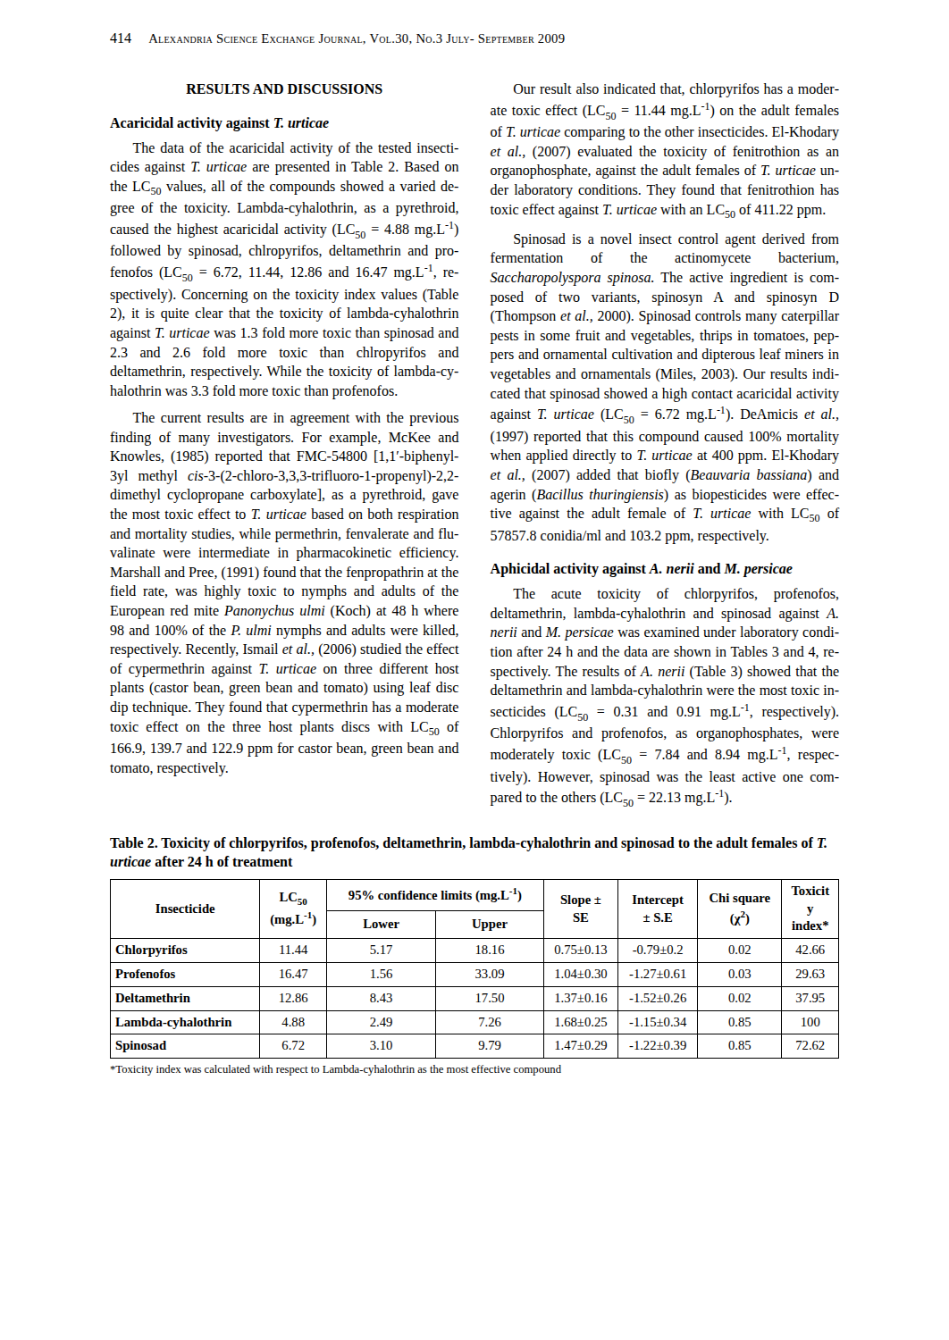414
Alexandria Science Exchange Journal, Vol.30, No.3 July- September 2009
RESULTS AND DISCUSSIONS
Acaricidal activity against T. urticae
The data of the acaricidal activity of the tested insecticides against T. urticae are presented in Table 2. Based on the LC50 values, all of the compounds showed a varied degree of the toxicity. Lambda-cyhalothrin, as a pyrethroid, caused the highest acaricidal activity (LC50 = 4.88 mg.L-1) followed by spinosad, chlropyrifos, deltamethrin and profenofos (LC50 = 6.72, 11.44, 12.86 and 16.47 mg.L-1, respectively). Concerning on the toxicity index values (Table 2), it is quite clear that the toxicity of lambda-cyhalothrin against T. urticae was 1.3 fold more toxic than spinosad and 2.3 and 2.6 fold more toxic than chlropyrifos and deltamethrin, respectively. While the toxicity of lambda-cyhalothrin was 3.3 fold more toxic than profenofos.
The current results are in agreement with the previous finding of many investigators. For example, McKee and Knowles, (1985) reported that FMC-54800 [1,1′-biphenyl-3yl methyl cis-3-(2-chloro-3,3,3-trifluoro-1-propenyl)-2,2-dimethyl cyclopropane carboxylate], as a pyrethroid, gave the most toxic effect to T. urticae based on both respiration and mortality studies, while permethrin, fenvalerate and fluvalinate were intermediate in pharmacokinetic efficiency. Marshall and Pree, (1991) found that the fenpropathrin at the field rate, was highly toxic to nymphs and adults of the European red mite Panonychus ulmi (Koch) at 48 h where 98 and 100% of the P. ulmi nymphs and adults were killed, respectively. Recently, Ismail et al., (2006) studied the effect of cypermethrin against T. urticae on three different host plants (castor bean, green bean and tomato) using leaf disc dip technique. They found that cypermethrin has a moderate toxic effect on the three host plants discs with LC50 of 166.9, 139.7 and 122.9 ppm for castor bean, green bean and tomato, respectively.
Our result also indicated that, chlorpyrifos has a moderate toxic effect (LC50 = 11.44 mg.L-1) on the adult females of T. urticae comparing to the other insecticides. El-Khodary et al., (2007) evaluated the toxicity of fenitrothion as an organophosphate, against the adult females of T. urticae under laboratory conditions. They found that fenitrothion has toxic effect against T. urticae with an LC50 of 411.22 ppm.
Spinosad is a novel insect control agent derived from fermentation of the actinomycete bacterium, Saccharopolyspora spinosa. The active ingredient is composed of two variants, spinosyn A and spinosyn D (Thompson et al., 2000). Spinosad controls many caterpillar pests in some fruit and vegetables, thrips in tomatoes, peppers and ornamental cultivation and dipterous leaf miners in vegetables and ornamentals (Miles, 2003). Our results indicated that spinosad showed a high contact acaricidal activity against T. urticae (LC50 = 6.72 mg.L-1). DeAmicis et al., (1997) reported that this compound caused 100% mortality when applied directly to T. urticae at 400 ppm. El-Khodary et al., (2007) added that biofly (Beauvaria bassiana) and agerin (Bacillus thuringiensis) as biopesticides were effective against the adult female of T. urticae with LC50 of 57857.8 conidia/ml and 103.2 ppm, respectively.
Aphicidal activity against A. nerii and M. persicae
The acute toxicity of chlorpyrifos, profenofos, deltamethrin, lambda-cyhalothrin and spinosad against A. nerii and M. persicae was examined under laboratory condition after 24 h and the data are shown in Tables 3 and 4, respectively. The results of A. nerii (Table 3) showed that the deltamethrin and lambda-cyhalothrin were the most toxic insecticides (LC50 = 0.31 and 0.91 mg.L-1, respectively). Chlorpyrifos and profenofos, as organophosphates, were moderately toxic (LC50 = 7.84 and 8.94 mg.L-1, respectively). However, spinosad was the least active one compared to the others (LC50 = 22.13 mg.L-1).
Table 2. Toxicity of chlorpyrifos, profenofos, deltamethrin, lambda-cyhalothrin and spinosad to the adult females of T. urticae after 24 h of treatment
| Insecticide | LC 50 (mg.L -1 ) | 95% confidence limits (mg.L -1 ) | Slope ± SE | Intercept ± S.E | Chi square (χ 2 ) | Toxicit y index* |
| --- | --- | --- | --- | --- | --- | --- |
| Lower | Upper |
| Chlorpyrifos | 11.44 | 5.17 | 18.16 | 0.75±0.13 | -0.79±0.2 | 0.02 | 42.66 |
| Profenofos | 16.47 | 1.56 | 33.09 | 1.04±0.30 | -1.27±0.61 | 0.03 | 29.63 |
| Deltamethrin | 12.86 | 8.43 | 17.50 | 1.37±0.16 | -1.52±0.26 | 0.02 | 37.95 |
| Lambda-cyhalothrin | 4.88 | 2.49 | 7.26 | 1.68±0.25 | -1.15±0.34 | 0.85 | 100 |
| Spinosad | 6.72 | 3.10 | 9.79 | 1.47±0.29 | -1.22±0.39 | 0.85 | 72.62 |
*Toxicity index was calculated with respect to Lambda-cyhalothrin as the most effective compound